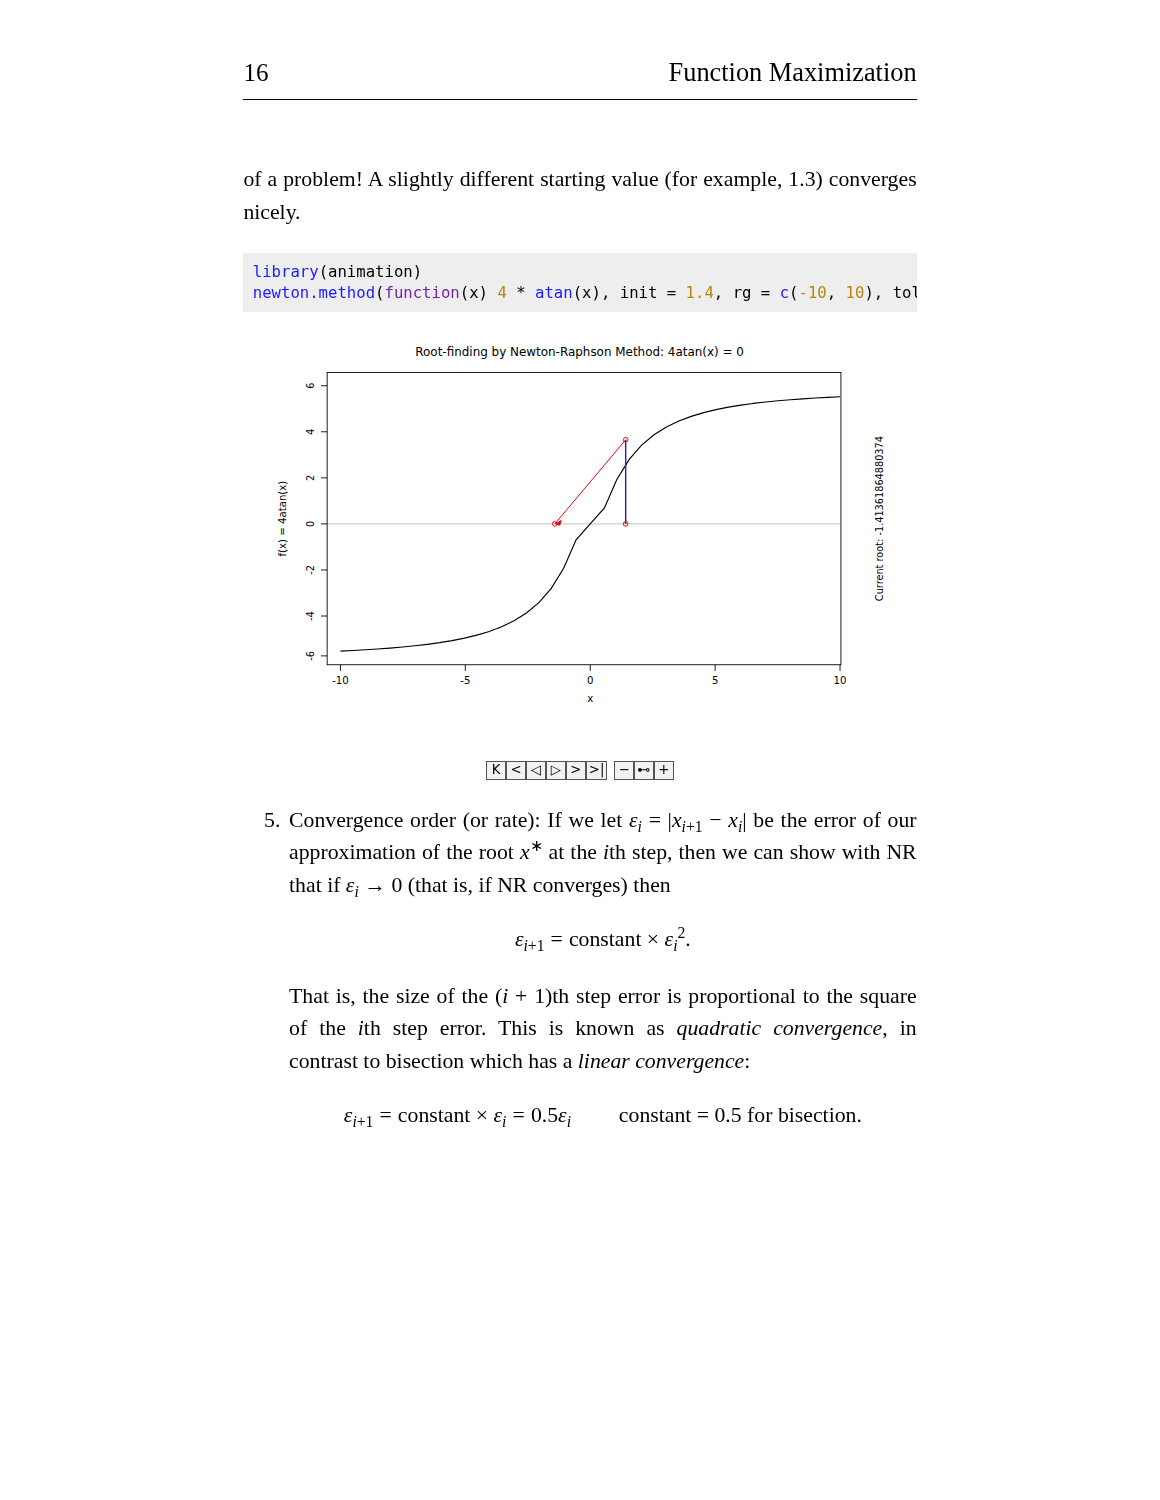16
Function Maximization
of a problem! A slightly different starting value (for example, 1.3) converges nicely.
library(animation)
newton.method(function(x) 4 * atan(x), init = 1.4, rg = c(-10, 10), tol = 0.001)
Root-finding by Newton-Raphson Method: 4atan(x) = 0 6 4 2 0 -2 -4 -6 f(x) = 4atan(x) -10 -5 0 5 10 x Current root: -1.41361864880374
K<◁▷>>| −⊷+
5.
Convergence order (or rate): If we let εi = |xi+1 − xi| be the error of our approximation of the root x∗ at the ith step, then we can show with NR that if εi → 0 (that is, if NR converges) then
εi+1=constant × εi2.
That is, the size of the (i + 1)th step error is proportional to the square of the ith step error. This is known as quadratic convergence, in contrast to bisection which has a linear convergence:
εi+1=constant × εi=0.5εi constant = 0.5 for bisection.